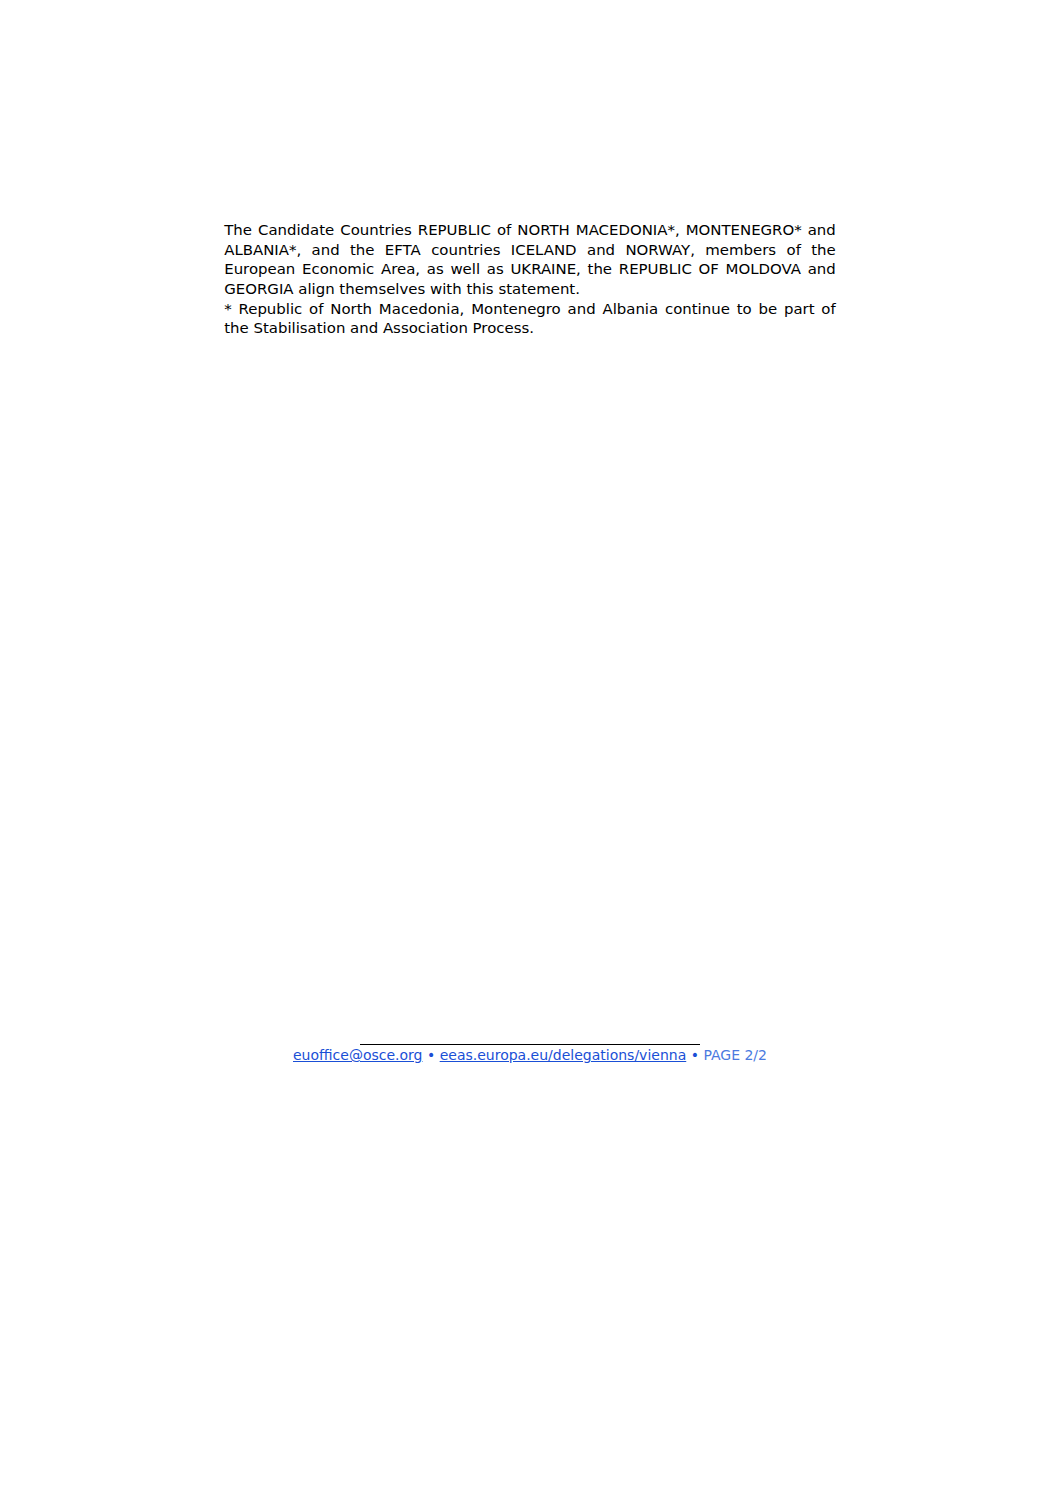The Candidate Countries REPUBLIC of NORTH MACEDONIA*, MONTENEGRO* and ALBANIA*, and the EFTA countries ICELAND and NORWAY, members of the European Economic Area, as well as UKRAINE, the REPUBLIC OF MOLDOVA and GEORGIA align themselves with this statement.
* Republic of North Macedonia, Montenegro and Albania continue to be part of the Stabilisation and Association Process.
euoffice@osce.org • eeas.europa.eu/delegations/vienna • PAGE 2/2